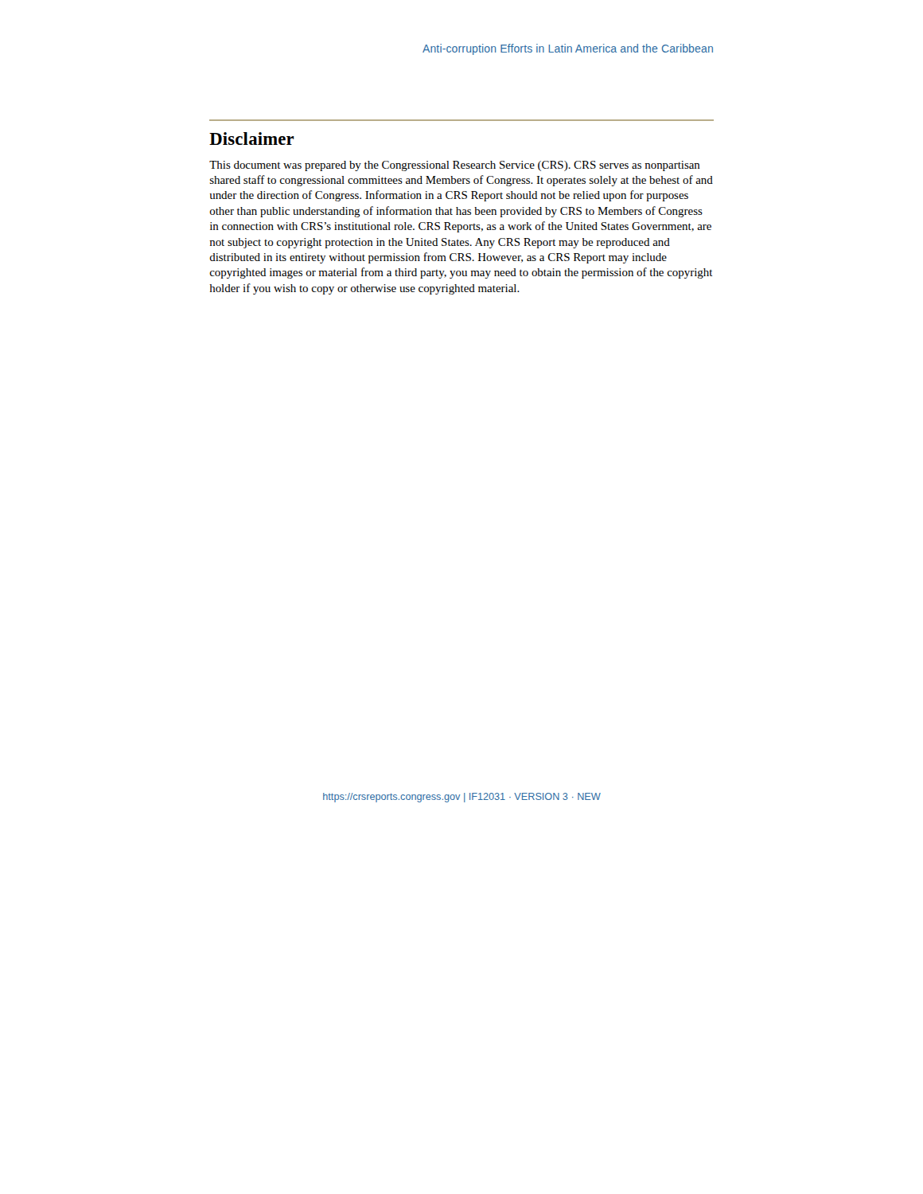Anti-corruption Efforts in Latin America and the Caribbean
Disclaimer
This document was prepared by the Congressional Research Service (CRS). CRS serves as nonpartisan shared staff to congressional committees and Members of Congress. It operates solely at the behest of and under the direction of Congress. Information in a CRS Report should not be relied upon for purposes other than public understanding of information that has been provided by CRS to Members of Congress in connection with CRS’s institutional role. CRS Reports, as a work of the United States Government, are not subject to copyright protection in the United States. Any CRS Report may be reproduced and distributed in its entirety without permission from CRS. However, as a CRS Report may include copyrighted images or material from a third party, you may need to obtain the permission of the copyright holder if you wish to copy or otherwise use copyrighted material.
https://crsreports.congress.gov | IF12031 · VERSION 3 · NEW